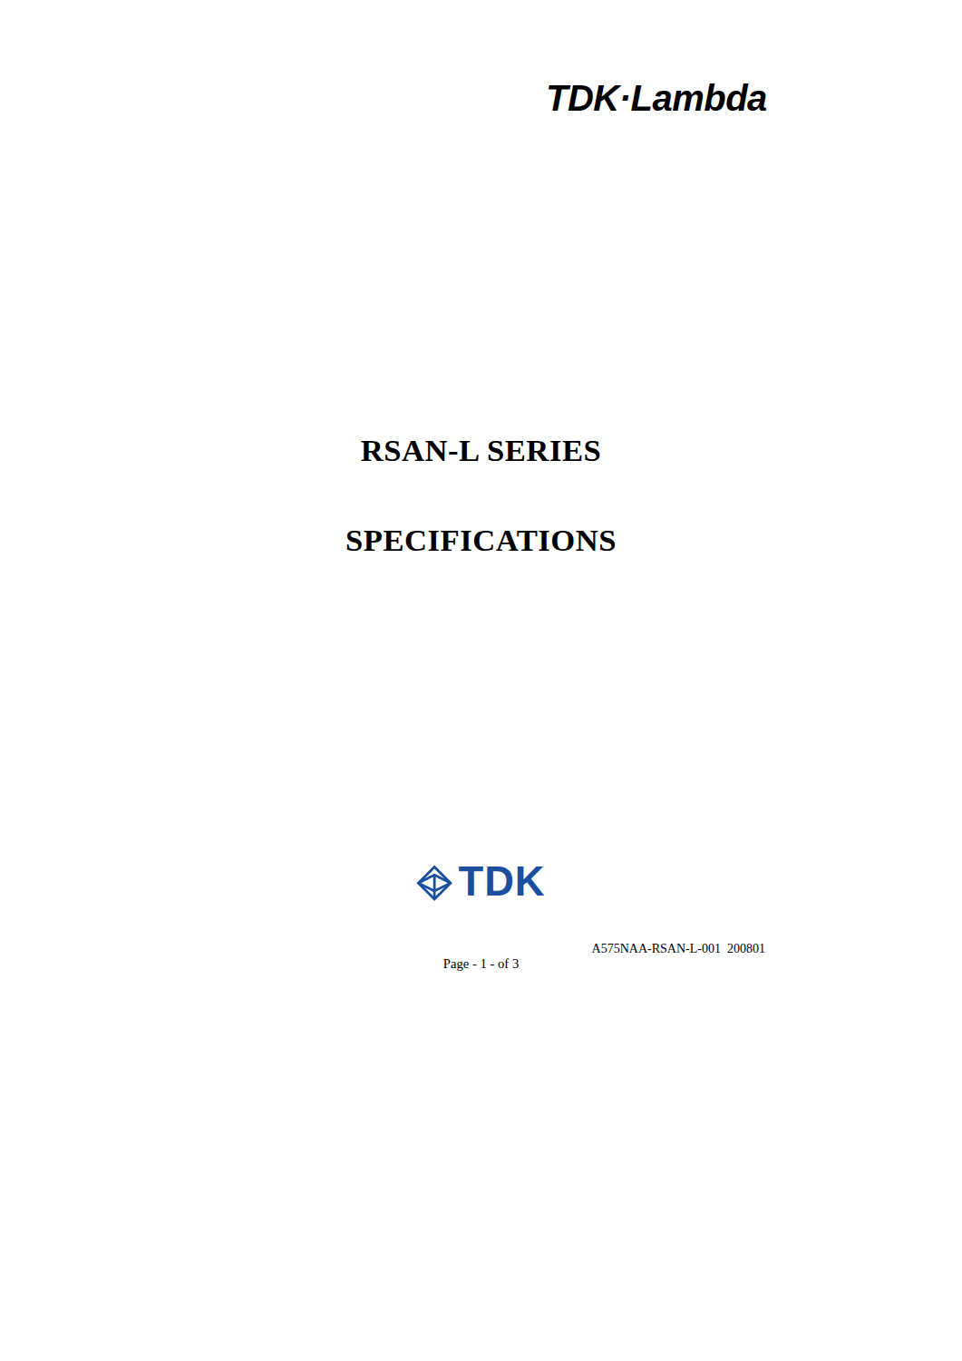TDK·Lambda
RSAN-L SERIES
SPECIFICATIONS
TDK
A575NAA-RSAN-L-001 200801
Page - 1 - of 3